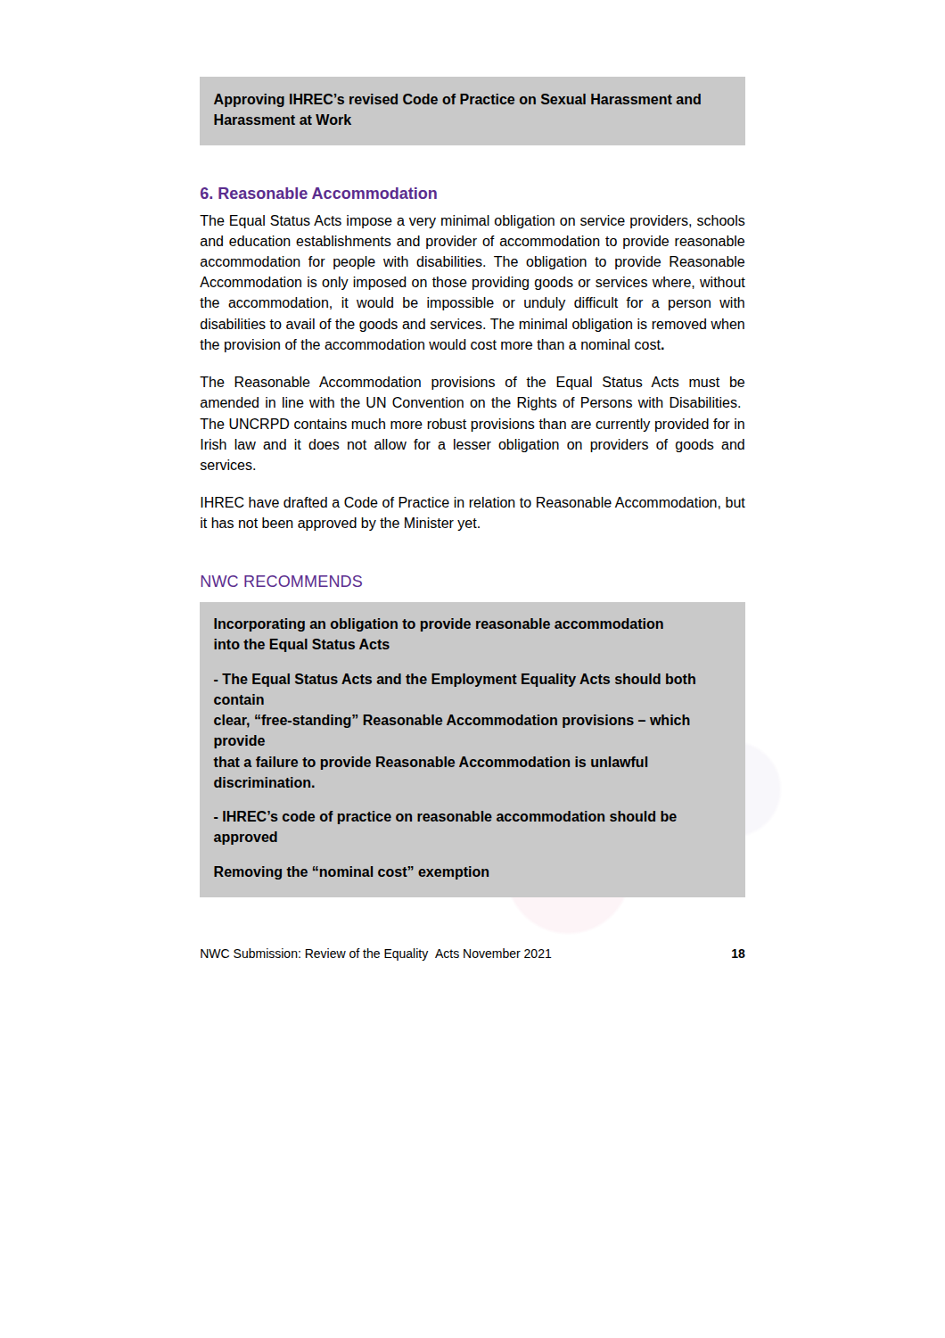Approving IHREC’s revised Code of Practice on Sexual Harassment and Harassment at Work
6. Reasonable Accommodation
The Equal Status Acts impose a very minimal obligation on service providers, schools and education establishments and provider of accommodation to provide reasonable accommodation for people with disabilities. The obligation to provide Reasonable Accommodation is only imposed on those providing goods or services where, without the accommodation, it would be impossible or unduly difficult for a person with disabilities to avail of the goods and services. The minimal obligation is removed when the provision of the accommodation would cost more than a nominal cost.
The Reasonable Accommodation provisions of the Equal Status Acts must be amended in line with the UN Convention on the Rights of Persons with Disabilities. The UNCRPD contains much more robust provisions than are currently provided for in Irish law and it does not allow for a lesser obligation on providers of goods and services.
IHREC have drafted a Code of Practice in relation to Reasonable Accommodation, but it has not been approved by the Minister yet.
NWC RECOMMENDS
Incorporating an obligation to provide reasonable accommodation
into the Equal Status Acts
- The Equal Status Acts and the Employment Equality Acts should both contain
clear, “free-standing” Reasonable Accommodation provisions – which provide
that a failure to provide Reasonable Accommodation is unlawful discrimination.
- IHREC’s code of practice on reasonable accommodation should be approved
Removing the “nominal cost” exemption
NWC Submission: Review of the Equality Acts November 2021
18